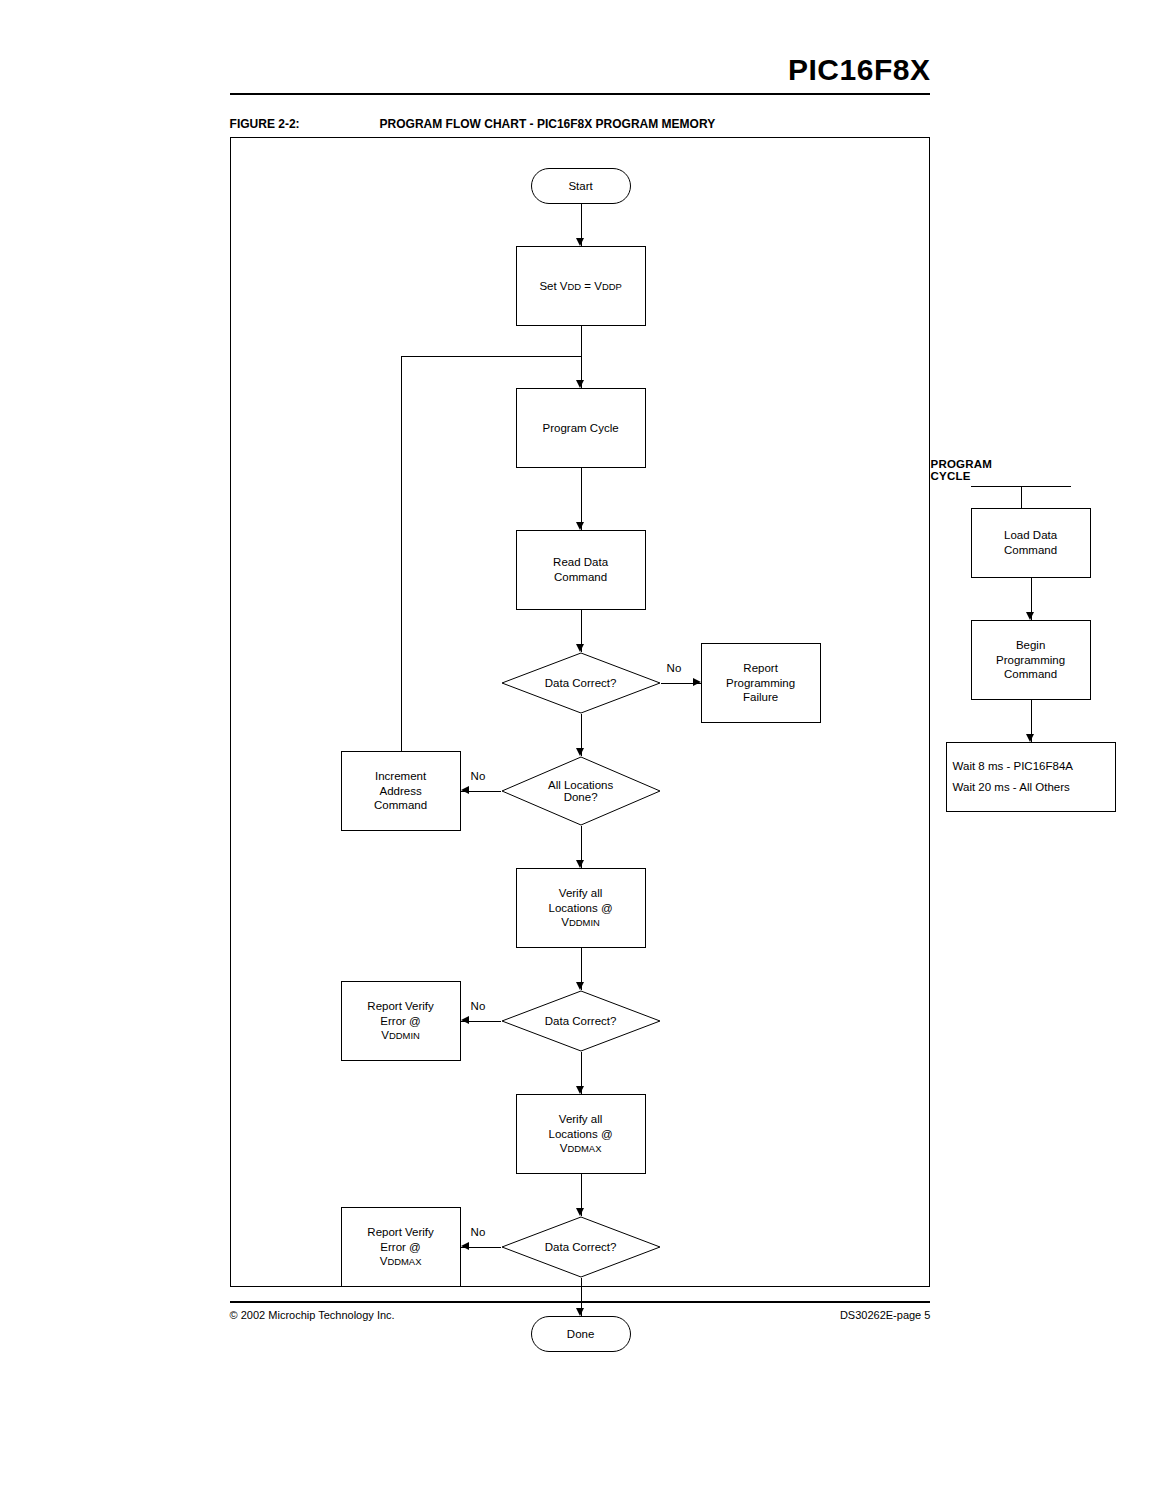PIC16F8X
FIGURE 2-2: PROGRAM FLOW CHART - PIC16F8X PROGRAM MEMORY
Start
Set VDD = VDDP
Program Cycle
Read Data
Command
Data Correct?
No
Report
Programming
Failure
All Locations
Done?
No
Increment
Address
Command
Verify all
Locations @
VDDMIN
Data Correct?
No
Report Verify
Error @
VDDMIN
Verify all
Locations @
VDDMAX
Data Correct?
No
Report Verify
Error @
VDDMAX
Done
PROGRAM CYCLE
Load Data
Command
Begin
Programming
Command
Wait 8 ms - PIC16F84A
Wait 20 ms - All Others
© 2002 Microchip Technology Inc.
DS30262E-page 5